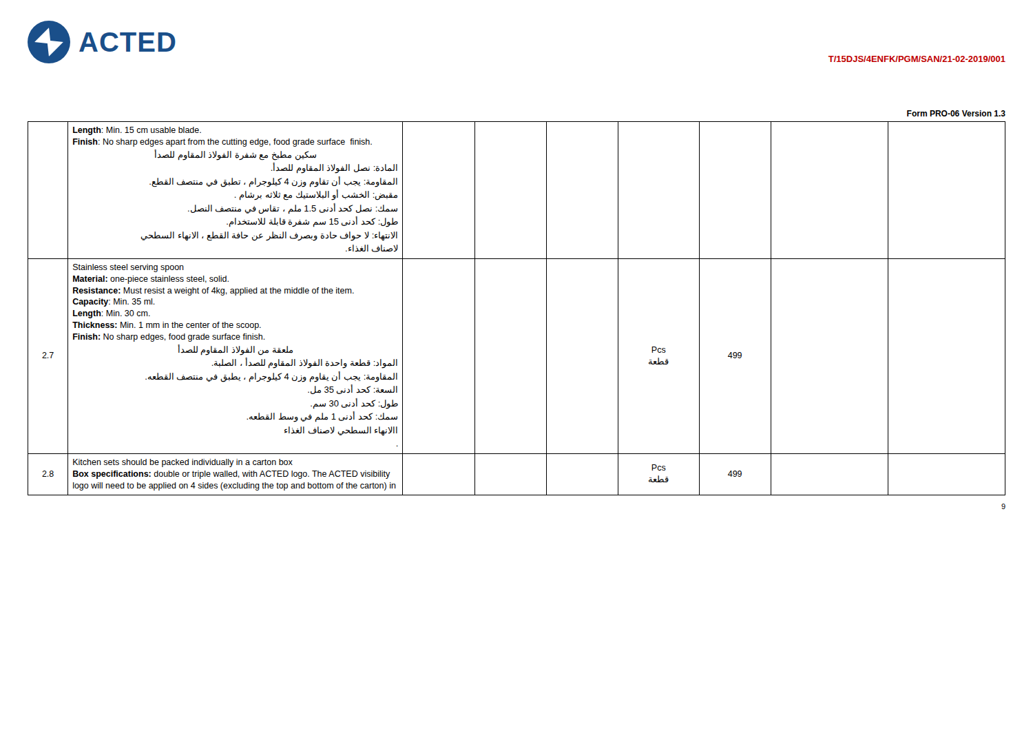ACTED
T/15DJS/4ENFK/PGM/SAN/21-02-2019/001
Form PRO-06 Version 1.3
| | Length : Min. 15 cm usable blade. Finish : No sharp edges apart from the cutting edge, food grade surface finish. سكين مطبخ مع شفرة الفولاذ المقاوم للصدأ المادة: نصل الفولاذ المقاوم للصدأ. المقاومة: يجب أن تقاوم وزن 4 كيلوجرام ، تطبق في منتصف القطع. مقبض: الخشب أو البلاستيك مع ثلاثه برشام . سمك: نصل كحد أدنى 1.5 ملم ، تقاس في منتصف النصل. طول: كحد أدنى 15 سم شفرة قابلة للاستخدام. الانتهاء: لا حواف حادة وبصرف النظر عن حافة القطع ، الانهاء السطحي لاصناف الغذاء. | | | | | | | |
| 2.7 | Stainless steel serving spoon Material: one-piece stainless steel, solid. Resistance: Must resist a weight of 4kg, applied at the middle of the item. Capacity : Min. 35 ml. Length : Min. 30 cm. Thickness: Min. 1 mm in the center of the scoop. Finish: No sharp edges, food grade surface finish. ملعقة من الفولاذ المقاوم للصدأ المواد: قطعة واحدة الفولاذ المقاوم للصدأ ، الصلبة. المقاومة: يجب أن يقاوم وزن 4 كيلوجرام ، يطبق في منتصف القطعه. السعة: كحد أدنى 35 مل. طول: كحد أدنى 30 سم. سمك: كحد أدنى 1 ملم في وسط القطعه. االانهاء السطحي لاصناف الغذاء . | | | | Pcs قطعة | 499 | | |
| 2.8 | Kitchen sets should be packed individually in a carton box Box specifications: double or triple walled, with ACTED logo. The ACTED visibility logo will need to be applied on 4 sides (excluding the top and bottom of the carton) in | | | | Pcs قطعة | 499 | | |
9